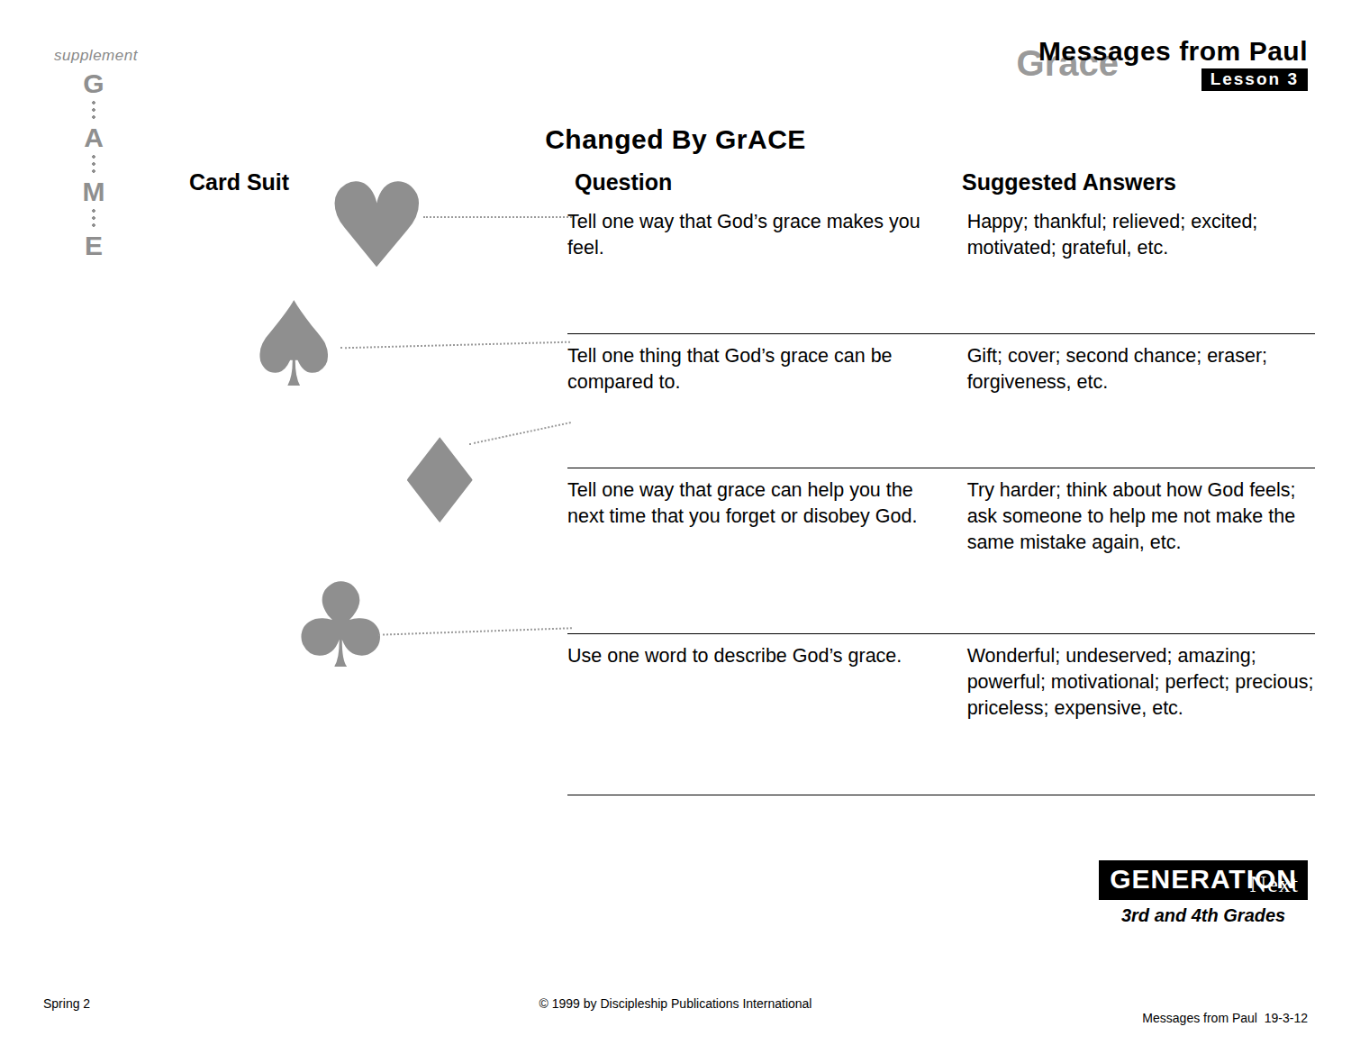supplement
Grace
Messages from Paul
Lesson 3
G A M E
Changed By GrACE
Card Suit
Question
Suggested Answers
♥
♠
♦
♣
| Tell one way that God’s grace makes you feel. | Happy; thankful; relieved; excited; motivated; grateful, etc. |
| Tell one thing that God’s grace can be compared to. | Gift; cover; second chance; eraser; forgiveness, etc. |
| Tell one way that grace can help you the next time that you forget or disobey God. | Try harder; think about how God feels; ask someone to help me not make the same mistake again, etc. |
| Use one word to describe God’s grace. | Wonderful; undeserved; amazing; powerful; motivational; perfect; precious; priceless; expensive, etc. |
GENERATIONNext
3rd and 4th Grades
Spring 2
© 1999 by Discipleship Publications International
Messages from Paul 19-3-12